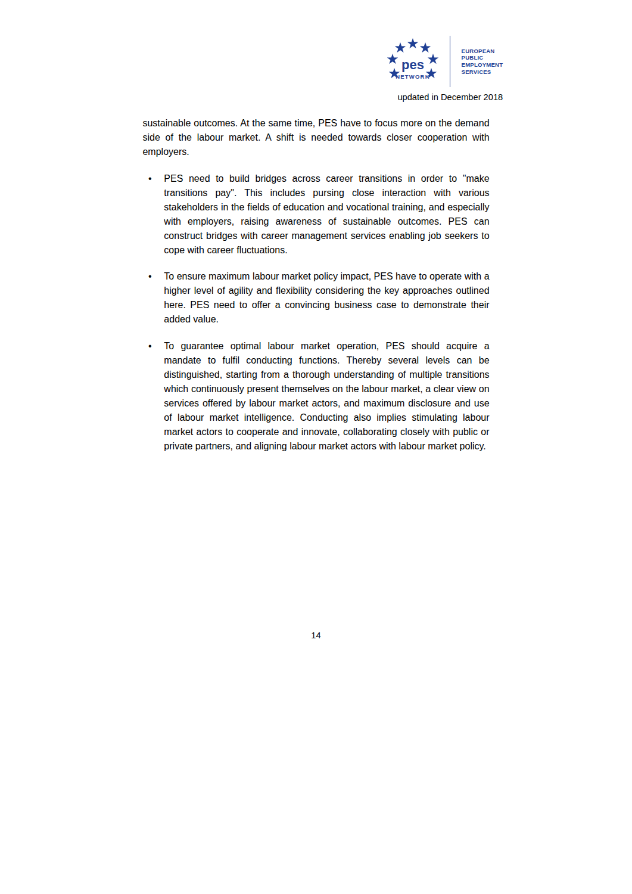pes NETWORK
EUROPEAN
PUBLIC
EMPLOYMENT
SERVICES
updated in December 2018
sustainable outcomes. At the same time, PES have to focus more on the demand side of the labour market. A shift is needed towards closer cooperation with employers.
PES need to build bridges across career transitions in order to "make transitions pay". This includes pursing close interaction with various stakeholders in the fields of education and vocational training, and especially with employers, raising awareness of sustainable outcomes. PES can construct bridges with career management services enabling job seekers to cope with career fluctuations.
To ensure maximum labour market policy impact, PES have to operate with a higher level of agility and flexibility considering the key approaches outlined here. PES need to offer a convincing business case to demonstrate their added value.
To guarantee optimal labour market operation, PES should acquire a mandate to fulfil conducting functions. Thereby several levels can be distinguished, starting from a thorough understanding of multiple transitions which continuously present themselves on the labour market, a clear view on services offered by labour market actors, and maximum disclosure and use of labour market intelligence. Conducting also implies stimulating labour market actors to cooperate and innovate, collaborating closely with public or private partners, and aligning labour market actors with labour market policy.
14